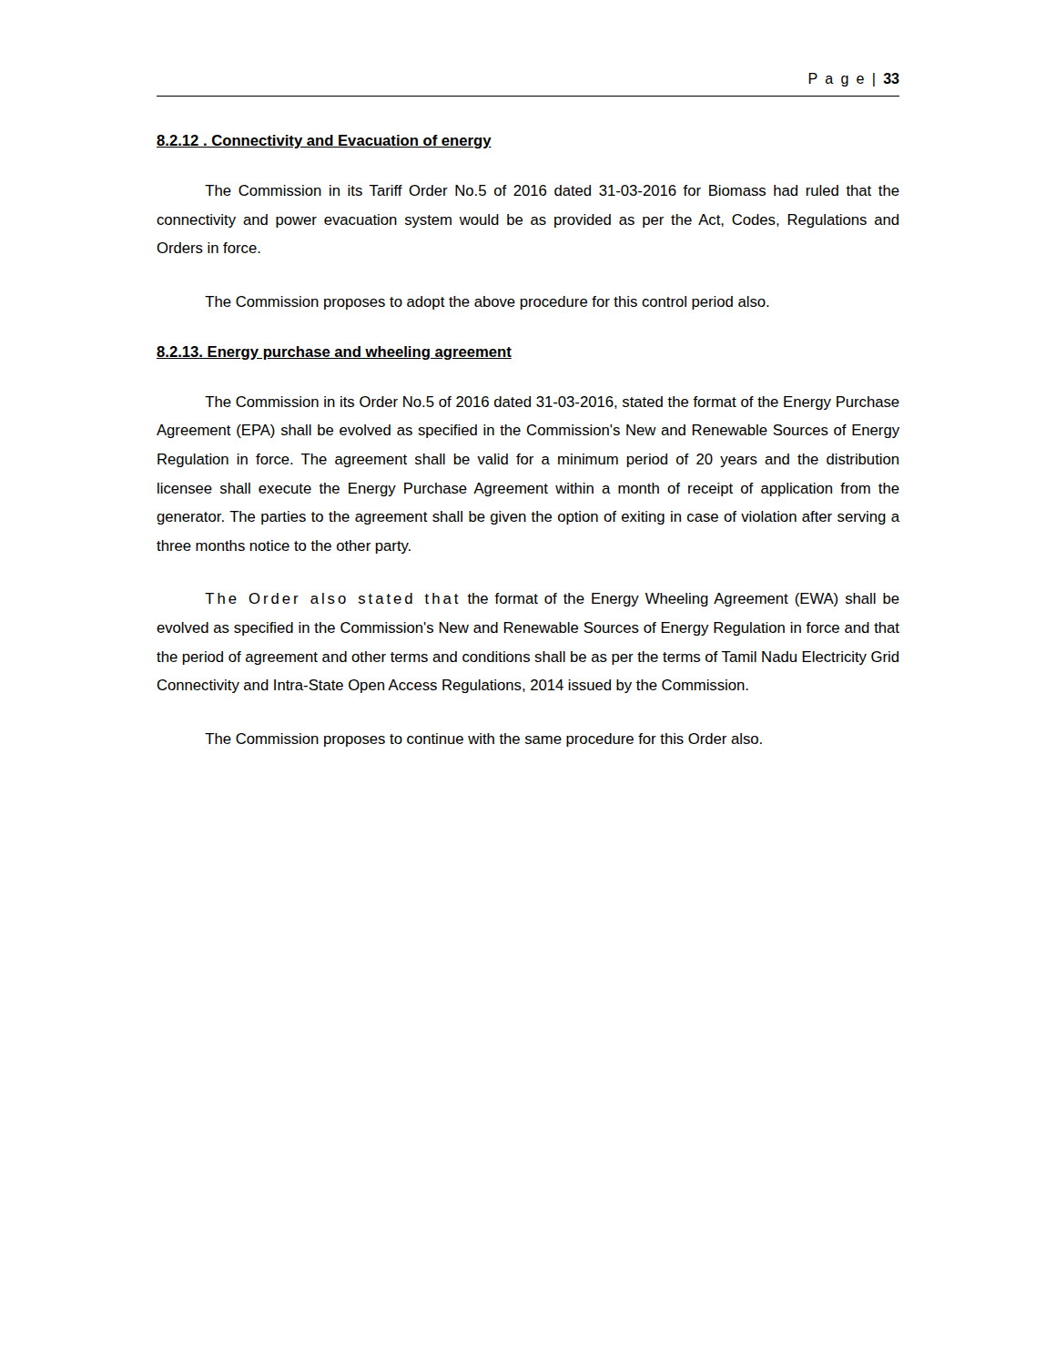P a g e | 33
8.2.12 . Connectivity and Evacuation of energy
The Commission in its Tariff Order No.5 of 2016 dated 31-03-2016 for Biomass had ruled that the connectivity and power evacuation system would be as provided as per the Act, Codes, Regulations and Orders in force.
The Commission proposes to adopt the above procedure for this control period also.
8.2.13. Energy purchase and wheeling agreement
The Commission in its Order No.5 of 2016 dated 31-03-2016, stated the format of the Energy Purchase Agreement (EPA) shall be evolved as specified in the Commission's New and Renewable Sources of Energy Regulation in force. The agreement shall be valid for a minimum period of 20 years and the distribution licensee shall execute the Energy Purchase Agreement within a month of receipt of application from the generator. The parties to the agreement shall be given the option of exiting in case of violation after serving a three months notice to the other party.
The Order also stated that the format of the Energy Wheeling Agreement (EWA) shall be evolved as specified in the Commission's New and Renewable Sources of Energy Regulation in force and that the period of agreement and other terms and conditions shall be as per the terms of Tamil Nadu Electricity Grid Connectivity and Intra-State Open Access Regulations, 2014 issued by the Commission.
The Commission proposes to continue with the same procedure for this Order also.